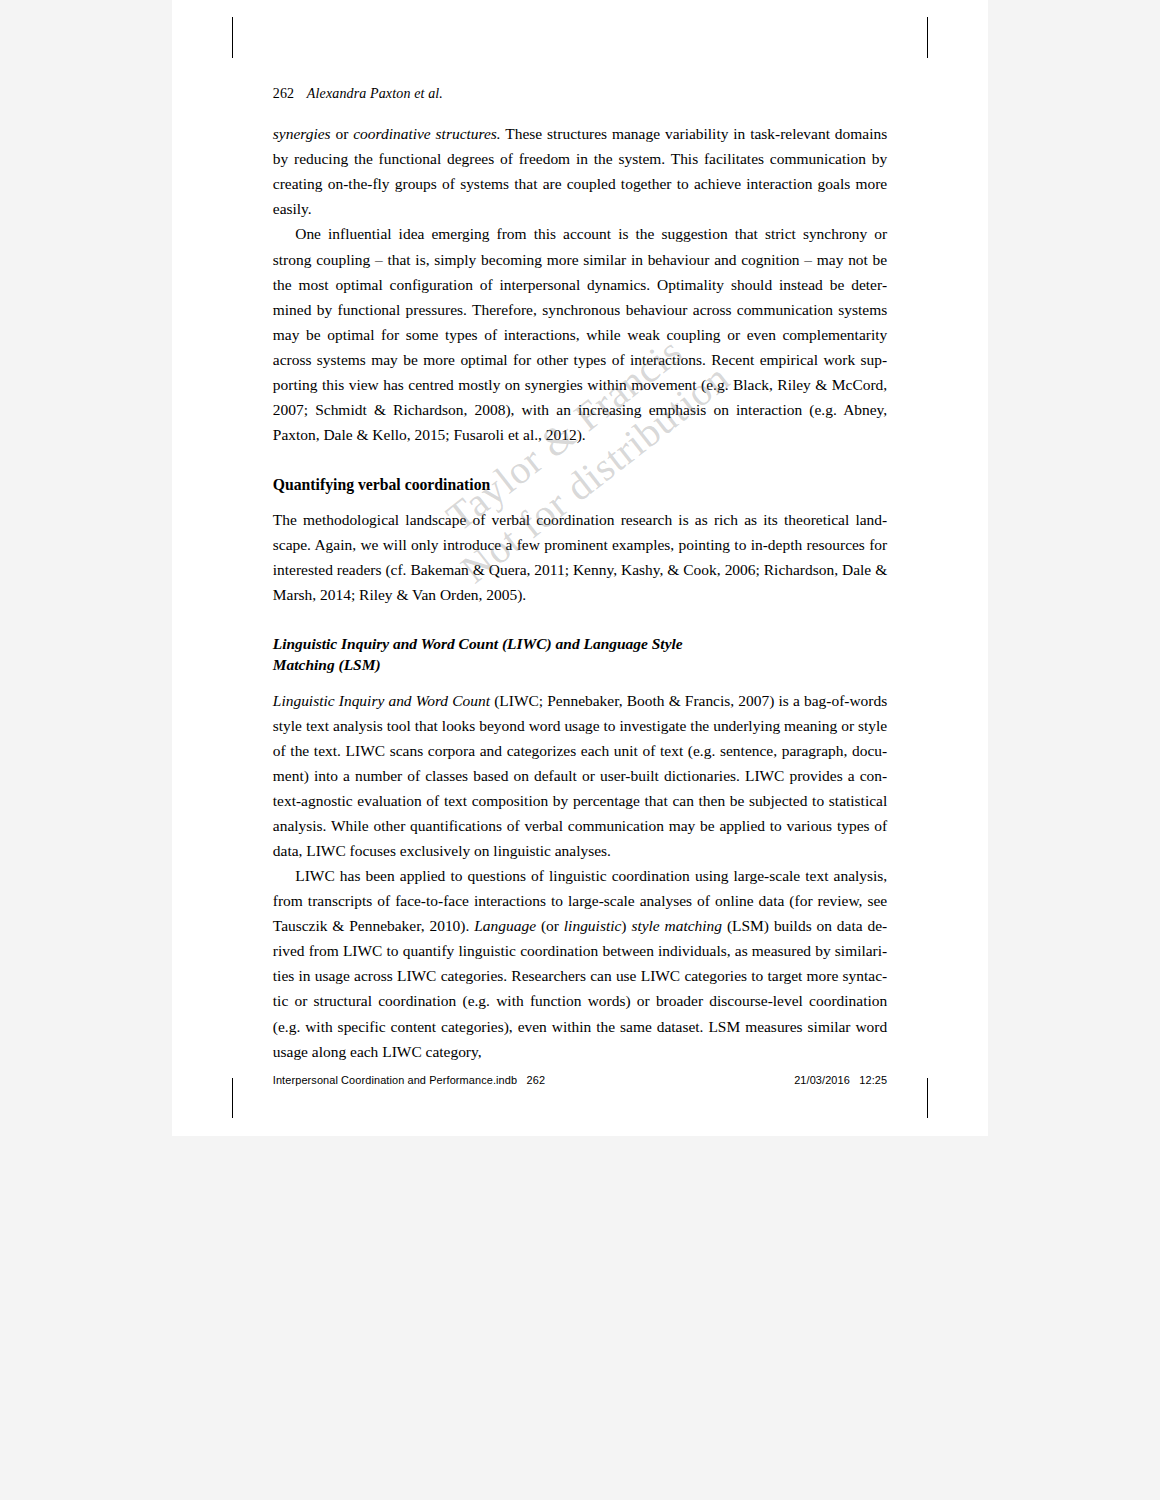262 Alexandra Paxton et al.
Taylor & Francis Not for distribution
synergies or coordinative structures. These structures manage variability in task-relevant domains by reducing the functional degrees of freedom in the system. This facilitates communication by creating on-the-fly groups of systems that are coupled together to achieve interaction goals more easily.
One influential idea emerging from this account is the suggestion that strict synchrony or strong coupling – that is, simply becoming more similar in behaviour and cognition – may not be the most optimal configuration of interpersonal dynamics. Optimality should instead be determined by functional pressures. Therefore, synchronous behaviour across communication systems may be optimal for some types of interactions, while weak coupling or even complementarity across systems may be more optimal for other types of interactions. Recent empirical work supporting this view has centred mostly on synergies within movement (e.g. Black, Riley & McCord, 2007; Schmidt & Richardson, 2008), with an increasing emphasis on interaction (e.g. Abney, Paxton, Dale & Kello, 2015; Fusaroli et al., 2012).
Quantifying verbal coordination
The methodological landscape of verbal coordination research is as rich as its theoretical landscape. Again, we will only introduce a few prominent examples, pointing to in-depth resources for interested readers (cf. Bakeman & Quera, 2011; Kenny, Kashy, & Cook, 2006; Richardson, Dale & Marsh, 2014; Riley & Van Orden, 2005).
Linguistic Inquiry and Word Count (LIWC) and Language Style
Matching (LSM)
Linguistic Inquiry and Word Count (LIWC; Pennebaker, Booth & Francis, 2007) is a bag-of-words style text analysis tool that looks beyond word usage to investigate the underlying meaning or style of the text. LIWC scans corpora and categorizes each unit of text (e.g. sentence, paragraph, document) into a number of classes based on default or user-built dictionaries. LIWC provides a context-agnostic evaluation of text composition by percentage that can then be subjected to statistical analysis. While other quantifications of verbal communication may be applied to various types of data, LIWC focuses exclusively on linguistic analyses.
LIWC has been applied to questions of linguistic coordination using large-scale text analysis, from transcripts of face-to-face interactions to large-scale analyses of online data (for review, see Tausczik & Pennebaker, 2010). Language (or linguistic) style matching (LSM) builds on data derived from LIWC to quantify linguistic coordination between individuals, as measured by similarities in usage across LIWC categories. Researchers can use LIWC categories to target more syntactic or structural coordination (e.g. with function words) or broader discourse-level coordination (e.g. with specific content categories), even within the same dataset. LSM measures similar word usage along each LIWC category,
Interpersonal Coordination and Performance.indb 262 21/03/2016 12:25